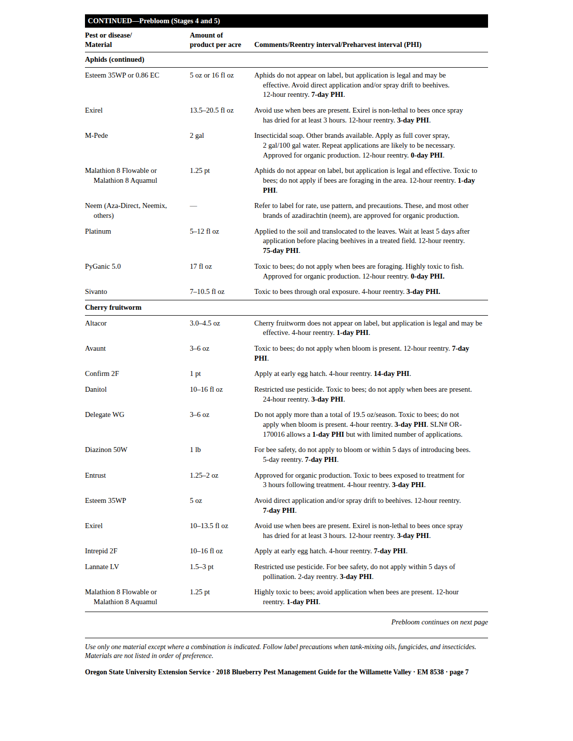CONTINUED—Prebloom (Stages 4 and 5)
| Pest or disease/ Material | Amount of product per acre | Comments/Reentry interval/Preharvest interval (PHI) |
| --- | --- | --- |
| Aphids (continued) |
| Esteem 35WP or 0.86 EC | 5 oz or 16 fl oz | Aphids do not appear on label, but application is legal and may be effective. Avoid direct application and/or spray drift to beehives. 12-hour reentry. 7-day PHI . |
| Exirel | 13.5–20.5 fl oz | Avoid use when bees are present. Exirel is non-lethal to bees once spray has dried for at least 3 hours. 12-hour reentry. 3-day PHI . |
| M-Pede | 2 gal | Insecticidal soap. Other brands available. Apply as full cover spray, 2 gal/100 gal water. Repeat applications are likely to be necessary. Approved for organic production. 12-hour reentry. 0-day PHI . |
| Malathion 8 Flowable or Malathion 8 Aquamul | 1.25 pt | Aphids do not appear on label, but application is legal and effective. Toxic to bees; do not apply if bees are foraging in the area. 12-hour reentry. 1-day PHI . |
| Neem (Aza-Direct, Neemix, others) | — | Refer to label for rate, use pattern, and precautions. These, and most other brands of azadirachtin (neem), are approved for organic production. |
| Platinum | 5–12 fl oz | Applied to the soil and translocated to the leaves. Wait at least 5 days after application before placing beehives in a treated field. 12-hour reentry. 75-day PHI . |
| PyGanic 5.0 | 17 fl oz | Toxic to bees; do not apply when bees are foraging. Highly toxic to fish. Approved for organic production. 12-hour reentry. 0-day PHI. |
| Sivanto | 7–10.5 fl oz | Toxic to bees through oral exposure. 4-hour reentry. 3-day PHI. |
| Cherry fruitworm |
| Altacor | 3.0–4.5 oz | Cherry fruitworm does not appear on label, but application is legal and may be effective. 4-hour reentry. 1-day PHI . |
| Avaunt | 3–6 oz | Toxic to bees; do not apply when bloom is present. 12-hour reentry. 7-day PHI . |
| Confirm 2F | 1 pt | Apply at early egg hatch. 4-hour reentry. 14-day PHI . |
| Danitol | 10–16 fl oz | Restricted use pesticide. Toxic to bees; do not apply when bees are present. 24-hour reentry. 3-day PHI . |
| Delegate WG | 3–6 oz | Do not apply more than a total of 19.5 oz/season. Toxic to bees; do not apply when bloom is present. 4-hour reentry. 3-day PHI . SLN# OR- 170016 allows a 1-day PHI but with limited number of applications. |
| Diazinon 50W | 1 lb | For bee safety, do not apply to bloom or within 5 days of introducing bees. 5-day reentry. 7-day PHI . |
| Entrust | 1.25–2 oz | Approved for organic production. Toxic to bees exposed to treatment for 3 hours following treatment. 4-hour reentry. 3-day PHI . |
| Esteem 35WP | 5 oz | Avoid direct application and/or spray drift to beehives. 12-hour reentry. 7-day PHI . |
| Exirel | 10–13.5 fl oz | Avoid use when bees are present. Exirel is non-lethal to bees once spray has dried for at least 3 hours. 12-hour reentry. 3-day PHI . |
| Intrepid 2F | 10–16 fl oz | Apply at early egg hatch. 4-hour reentry. 7-day PHI . |
| Lannate LV | 1.5–3 pt | Restricted use pesticide. For bee safety, do not apply within 5 days of pollination. 2-day reentry. 3-day PHI . |
| Malathion 8 Flowable or Malathion 8 Aquamul | 1.25 pt | Highly toxic to bees; avoid application when bees are present. 12-hour reentry. 1-day PHI . |
Prebloom continues on next page
Use only one material except where a combination is indicated. Follow label precautions when tank-mixing oils, fungicides, and insecticides. Materials are not listed in order of preference.
Oregon State University Extension Service · 2018 Blueberry Pest Management Guide for the Willamette Valley · EM 8538 · page 7